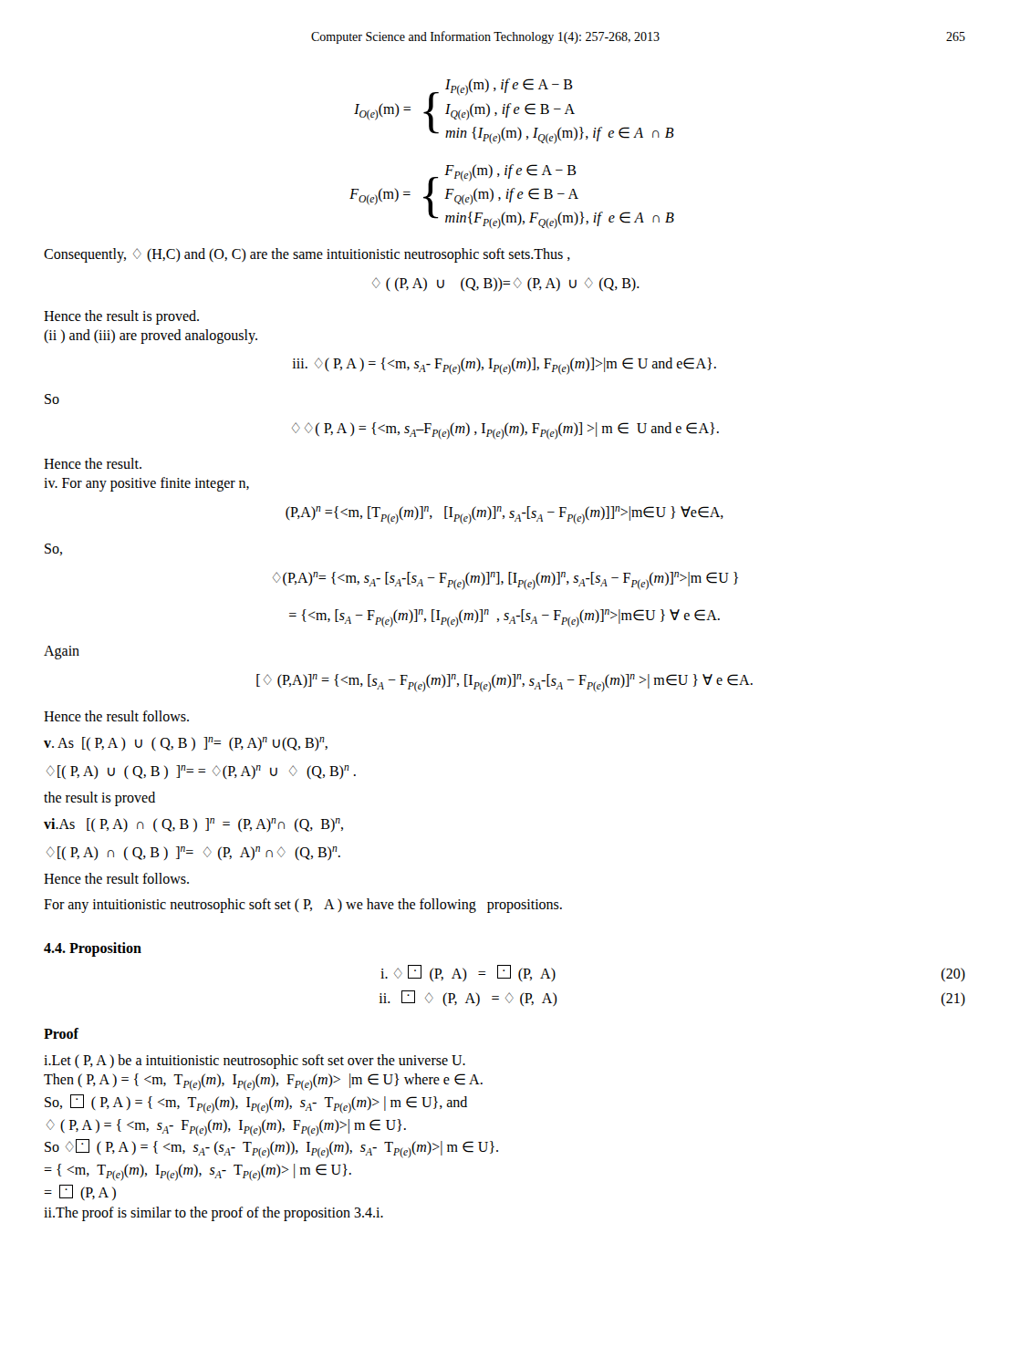Computer Science and Information Technology 1(4): 257-268, 2013
265
IO(e)(m) = {
IP(e)(m) , if e ∈ A − B
IQ(e)(m) , if e ∈ B − A
min {IP(e)(m) , IQ(e)(m)}, if e ∈ A ∩ B
FO(e)(m) = {
FP(e)(m) , if e ∈ A − B
FQ(e)(m) , if e ∈ B − A
min{FP(e)(m), FQ(e)(m)}, if e ∈ A ∩ B
Consequently, ♢ (H,C) and (O, C) are the same intuitionistic neutrosophic soft sets.Thus ,
♢ ( (P, A) ∪ (Q, B))=♢ (P, A) ∪ ♢ (Q, B).
Hence the result is proved.
(ii ) and (iii) are proved analogously.
iii. ♢( P, A ) = {<m, sA- FP(e)(m), IP(e)(m)], FP(e)(m)]>|m ∈ U and e∈A}.
So
♢♢( P, A ) = {<m, sA–FP(e)(m) , IP(e)(m), FP(e)(m)] >| m ∈ U and e ∈A}.
Hence the result.
iv. For any positive finite integer n,
(P,A)n ={<m, [TP(e)(m)]n, [IP(e)(m)]n, sA-[sA − FP(e)(m)]]n>|m∈U } ∀e∈A,
So,
♢(P,A)n= {<m, sA- [sA-[sA − FP(e)(m)]n], [IP(e)(m)]n, sA-[sA − FP(e)(m)]n>|m ∈U }
= {<m, [sA − FP(e)(m)]n, [IP(e)(m)]n , sA-[sA − FP(e)(m)]n>|m∈U } ∀ e ∈A.
Again
[♢ (P,A)]n = {<m, [sA − FP(e)(m)]n, [IP(e)(m)]n, sA-[sA − FP(e)(m)]n >| m∈U } ∀ e ∈A.
Hence the result follows.
v. As [( P, A ) ∪ ( Q, B ) ]n= (P, A)n ∪(Q, B)n,
♢[( P, A) ∪ ( Q, B ) ]n= = ♢(P, A)n ∪ ♢ (Q, B)n .
the result is proved
vi.As [( P, A) ∩ ( Q, B ) ]n = (P, A)n∩ (Q, B)n,
♢[( P, A) ∩ ( Q, B ) ]n= ♢ (P, A)n ∩♢ (Q, B)n.
Hence the result follows.
For any intuitionistic neutrosophic soft set ( P, A ) we have the following propositions.
4.4. Proposition
i. ♢ (P, A) = (P, A)
(20)
ii. ♢ (P, A) = ♢ (P, A)
(21)
Proof
i.Let ( P, A ) be a intuitionistic neutrosophic soft set over the universe U.
Then ( P, A ) = { <m, TP(e)(m), IP(e)(m), FP(e)(m)> |m ∈ U} where e ∈ A.
So, ( P, A ) = { <m, TP(e)(m), IP(e)(m), sA- TP(e)(m)> | m ∈ U}, and
♢ ( P, A ) = { <m, sA- FP(e)(m), IP(e)(m), FP(e)(m)>| m ∈ U}.
So ♢ ( P, A ) = { <m, sA- (sA- TP(e)(m)), IP(e)(m), sA- TP(e)(m)>| m ∈ U}.
= { <m, TP(e)(m), IP(e)(m), sA- TP(e)(m)> | m ∈ U}.
= (P, A )
ii.The proof is similar to the proof of the proposition 3.4.i.